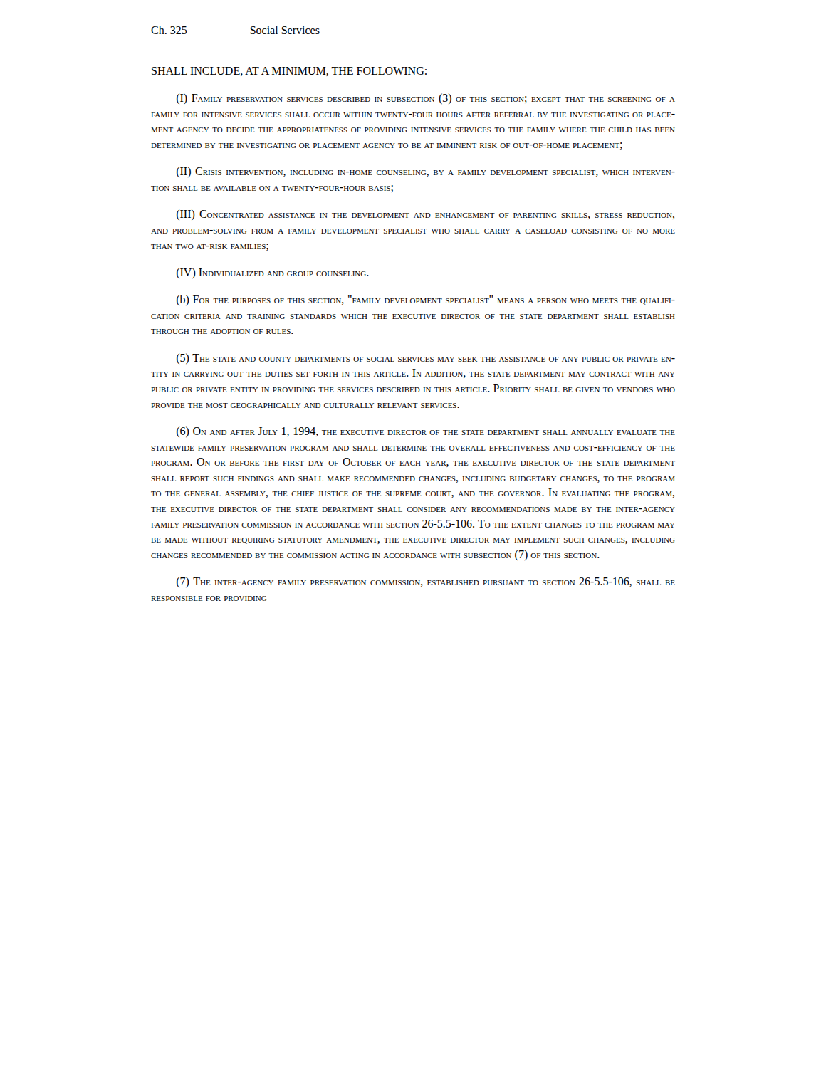Ch. 325 Social Services
SHALL INCLUDE, AT A MINIMUM, THE FOLLOWING:
(I) Family preservation services described in subsection (3) of this section; except that the screening of a family for intensive services shall occur within twenty-four hours after referral by the investigating or placement agency to decide the appropriateness of providing intensive services to the family where the child has been determined by the investigating or placement agency to be at imminent risk of out-of-home placement;
(II) Crisis intervention, including in-home counseling, by a family development specialist, which intervention shall be available on a twenty-four-hour basis;
(III) Concentrated assistance in the development and enhancement of parenting skills, stress reduction, and problem-solving from a family development specialist who shall carry a caseload consisting of no more than two at-risk families;
(IV) Individualized and group counseling.
(b) For the purposes of this section, "family development specialist" means a person who meets the qualification criteria and training standards which the executive director of the state department shall establish through the adoption of rules.
(5) The state and county departments of social services may seek the assistance of any public or private entity in carrying out the duties set forth in this article. In addition, the state department may contract with any public or private entity in providing the services described in this article. Priority shall be given to vendors who provide the most geographically and culturally relevant services.
(6) On and after July 1, 1994, the executive director of the state department shall annually evaluate the statewide family preservation program and shall determine the overall effectiveness and cost-efficiency of the program. On or before the first day of October of each year, the executive director of the state department shall report such findings and shall make recommended changes, including budgetary changes, to the program to the general assembly, the chief justice of the supreme court, and the governor. In evaluating the program, the executive director of the state department shall consider any recommendations made by the inter-agency family preservation commission in accordance with section 26-5.5-106. To the extent changes to the program may be made without requiring statutory amendment, the executive director may implement such changes, including changes recommended by the commission acting in accordance with subsection (7) of this section.
(7) The inter-agency family preservation commission, established pursuant to section 26-5.5-106, shall be responsible for providing